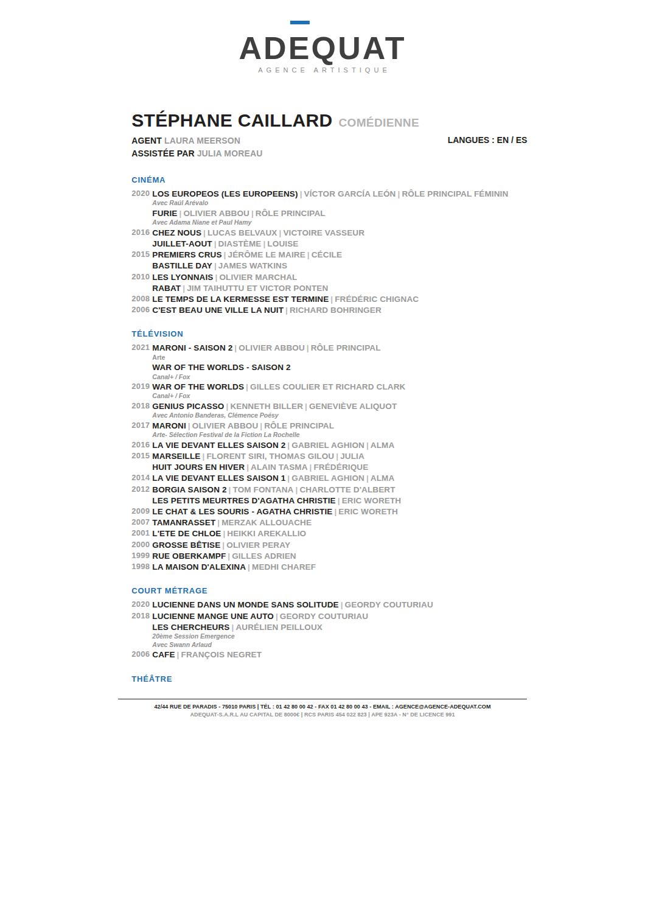ADEQUAT
Agence Artistique
Stéphane Caillard
Comédienne
Agent Laura Meerson
Assistée par Julia Moreau
Langues : EN / ES
Cinéma
| 2020 | Los Europeos (Les Europeens) / Víctor García León / Rôle principal féminin Avec Raúl Arévalo Furie / Olivier Abbou / Rôle principal Avec Adama Niane et Paul Hamy |
| 2016 | Chez Nous / Lucas Belvaux / Victoire Vasseur Juillet-Aout / Diastème / Louise |
| 2015 | Premiers Crus / Jérôme Le Maire / Cécile Bastille Day / James Watkins |
| 2010 | Les Lyonnais / Olivier Marchal Rabat / Jim Taihuttu et Victor Ponten |
| 2008 | Le Temps de la Kermesse est Termine / Frédéric Chignac |
| 2006 | C'est Beau une Ville la Nuit / Richard Bohringer |
Télévision
| 2021 | Maroni - Saison 2 / Olivier Abbou / Rôle principal Arte War of the Worlds - Saison 2 Canal+ / Fox |
| 2019 | War of the Worlds / Gilles Coulier et Richard Clark Canal+ / Fox |
| 2018 | Genius Picasso / Kenneth Biller / Geneviève Aliquot Avec Antonio Banderas, Clémence Poésy |
| 2017 | Maroni / Olivier Abbou / Rôle principal Arte- Sélection Festival de la Fiction La Rochelle |
| 2016 | La Vie Devant Elles Saison 2 / Gabriel Aghion / Alma |
| 2015 | Marseille / Florent Siri, Thomas Gilou / Julia Huit Jours en Hiver / Alain Tasma / Frédérique |
| 2014 | La Vie Devant Elles Saison 1 / Gabriel Aghion / Alma |
| 2012 | Borgia Saison 2 / Tom Fontana / Charlotte d'Albert Les Petits Meurtres d'Agatha Christie / Eric Woreth |
| 2009 | Le Chat & Les Souris - Agatha Christie / Eric Woreth |
| 2007 | Tamanrasset / Merzak Allouache |
| 2001 | L'Ete de Chloe / Heikki Arekallio |
| 2000 | Grosse Bêtise / Olivier Peray |
| 1999 | Rue Oberkampf / Gilles Adrien |
| 1998 | La Maison d'Alexina / Medhi Charef |
Court Métrage
| 2020 | Lucienne dans un Monde sans Solitude / Geordy Couturiau |
| 2018 | Lucienne Mange une Auto / Geordy Couturiau Les Chercheurs / Aurélien Peilloux 20ème Session Emergence Avec Swann Arlaud |
| 2006 | Cafe / François Negret |
Théâtre
42/44 Rue de Paradis - 75010 Paris | Tél : 01 42 80 00 42 - Fax 01 42 80 00 43 - Email : agence@agence-adequat.com
Adequat-S.A.R.L au capital de 8000€ | RCS Paris 454 022 823 | APE 923A - N° de licence 991